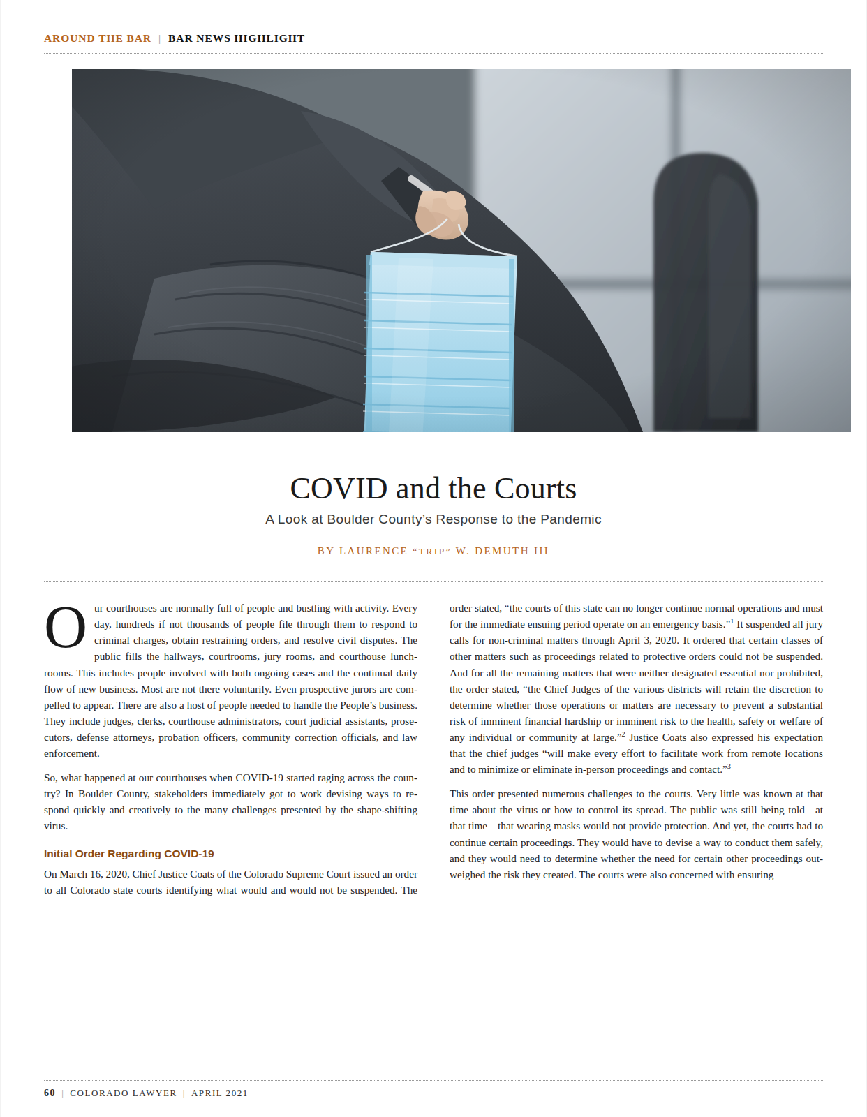AROUND THE BAR | BAR NEWS HIGHLIGHT
COVID and the Courts
A Look at Boulder County’s Response to the Pandemic
BY LAURENCE “TRIP” W. DEMUTH III
Our courthouses are normally full of people and bustling with activity. Every day, hundreds if not thousands of people file through them to respond to criminal charges, obtain restraining orders, and resolve civil disputes. The public fills the hallways, courtrooms, jury rooms, and courthouse lunchrooms. This includes people involved with both ongoing cases and the continual daily flow of new business. Most are not there voluntarily. Even prospective jurors are compelled to appear. There are also a host of people needed to handle the People’s business. They include judges, clerks, courthouse administrators, court judicial assistants, prosecutors, defense attorneys, probation officers, community correction officials, and law enforcement.
So, what happened at our courthouses when COVID-19 started raging across the country? In Boulder County, stakeholders immediately got to work devising ways to respond quickly and creatively to the many challenges presented by the shape-shifting virus.
Initial Order Regarding COVID-19
On March 16, 2020, Chief Justice Coats of the Colorado Supreme Court issued an order to all Colorado state courts identifying what would and would not be suspended. The order stated, “the courts of this state can no longer continue normal operations and must for the immediate ensuing period operate on an emergency basis.”1 It suspended all jury calls for non-criminal matters through April 3, 2020. It ordered that certain classes of other matters such as proceedings related to protective orders could not be suspended. And for all the remaining matters that were neither designated essential nor prohibited, the order stated, “the Chief Judges of the various districts will retain the discretion to determine whether those operations or matters are necessary to prevent a substantial risk of imminent financial hardship or imminent risk to the health, safety or welfare of any individual or community at large.”2 Justice Coats also expressed his expectation that the chief judges “will make every effort to facilitate work from remote locations and to minimize or eliminate in-person proceedings and contact.”3
This order presented numerous challenges to the courts. Very little was known at that time about the virus or how to control its spread. The public was still being told—at that time—that wearing masks would not provide protection. And yet, the courts had to continue certain proceedings. They would have to devise a way to conduct them safely, and they would need to determine whether the need for certain other proceedings outweighed the risk they created. The courts were also concerned with ensuring
60|COLORADO LAWYER|APRIL 2021